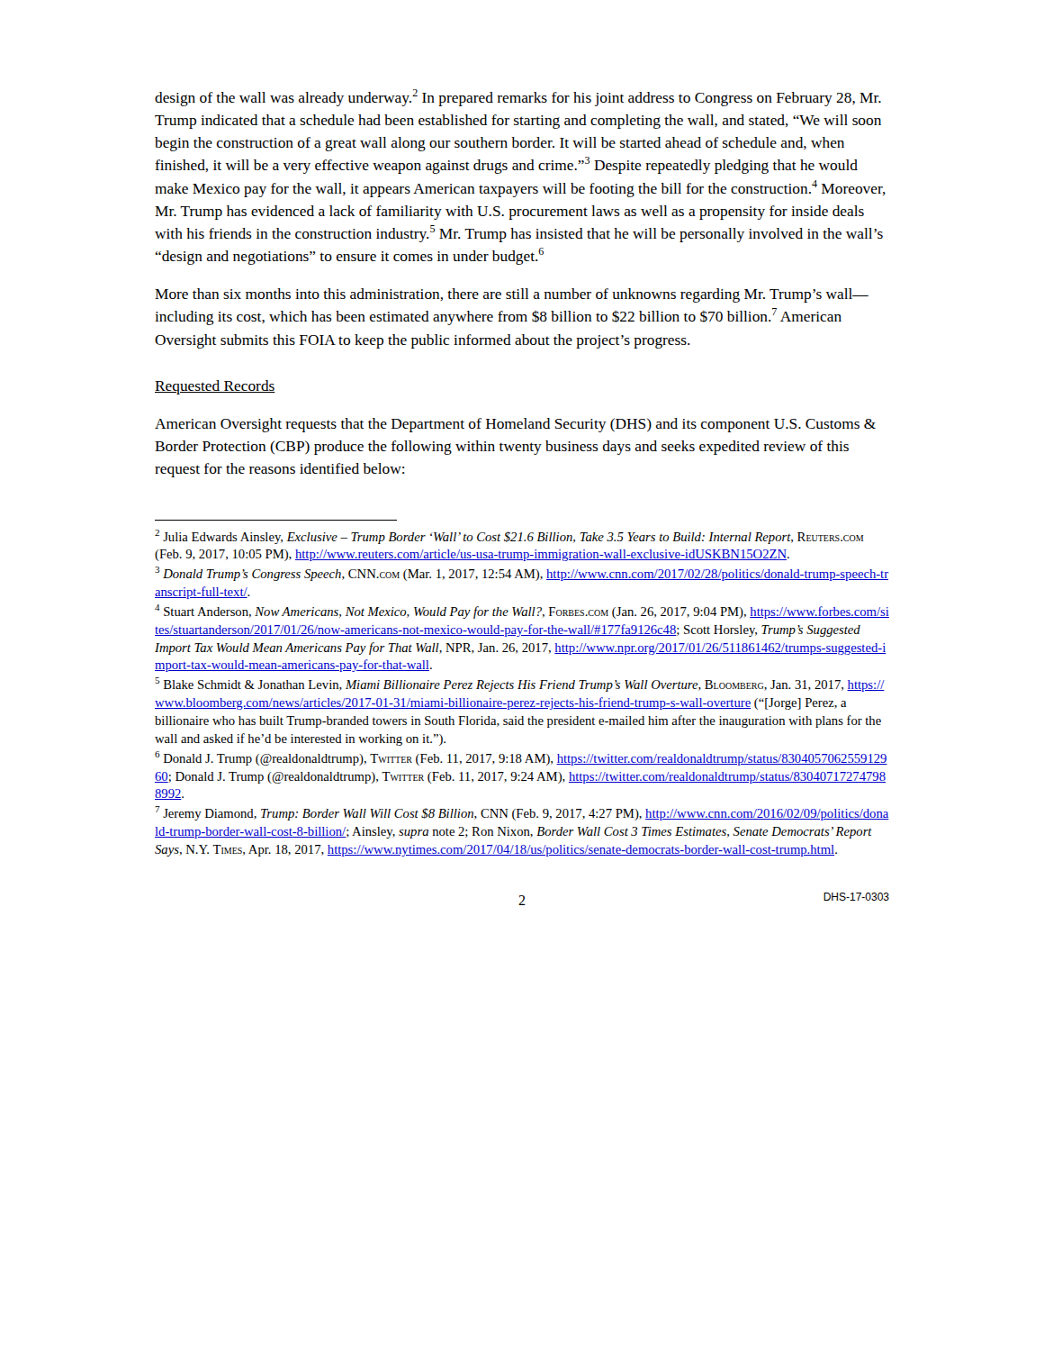design of the wall was already underway.2 In prepared remarks for his joint address to Congress on February 28, Mr. Trump indicated that a schedule had been established for starting and completing the wall, and stated, “We will soon begin the construction of a great wall along our southern border. It will be started ahead of schedule and, when finished, it will be a very effective weapon against drugs and crime.”3 Despite repeatedly pledging that he would make Mexico pay for the wall, it appears American taxpayers will be footing the bill for the construction.4 Moreover, Mr. Trump has evidenced a lack of familiarity with U.S. procurement laws as well as a propensity for inside deals with his friends in the construction industry.5 Mr. Trump has insisted that he will be personally involved in the wall’s “design and negotiations” to ensure it comes in under budget.6
More than six months into this administration, there are still a number of unknowns regarding Mr. Trump’s wall—including its cost, which has been estimated anywhere from $8 billion to $22 billion to $70 billion.7 American Oversight submits this FOIA to keep the public informed about the project’s progress.
Requested Records
American Oversight requests that the Department of Homeland Security (DHS) and its component U.S. Customs & Border Protection (CBP) produce the following within twenty business days and seeks expedited review of this request for the reasons identified below:
2 Julia Edwards Ainsley, Exclusive – Trump Border ‘Wall’ to Cost $21.6 Billion, Take 3.5 Years to Build: Internal Report, Reuters.com (Feb. 9, 2017, 10:05 PM), http://www.reuters.com/article/us-usa-trump-immigration-wall-exclusive-idUSKBN15O2ZN.
3 Donald Trump’s Congress Speech, CNN.com (Mar. 1, 2017, 12:54 AM), http://www.cnn.com/2017/02/28/politics/donald-trump-speech-transcript-full-text/.
4 Stuart Anderson, Now Americans, Not Mexico, Would Pay for the Wall?, Forbes.com (Jan. 26, 2017, 9:04 PM), https://www.forbes.com/sites/stuartanderson/2017/01/26/now-americans-not-mexico-would-pay-for-the-wall/#177fa9126c48; Scott Horsley, Trump’s Suggested Import Tax Would Mean Americans Pay for That Wall, NPR, Jan. 26, 2017, http://www.npr.org/2017/01/26/511861462/trumps-suggested-import-tax-would-mean-americans-pay-for-that-wall.
5 Blake Schmidt & Jonathan Levin, Miami Billionaire Perez Rejects His Friend Trump’s Wall Overture, Bloomberg, Jan. 31, 2017, https://www.bloomberg.com/news/articles/2017-01-31/miami-billionaire-perez-rejects-his-friend-trump-s-wall-overture (“[Jorge] Perez, a billionaire who has built Trump-branded towers in South Florida, said the president e-mailed him after the inauguration with plans for the wall and asked if he’d be interested in working on it.”).
6 Donald J. Trump (@realdonaldtrump), Twitter (Feb. 11, 2017, 9:18 AM), https://twitter.com/realdonaldtrump/status/830405706255912960; Donald J. Trump (@realdonaldtrump), Twitter (Feb. 11, 2017, 9:24 AM), https://twitter.com/realdonaldtrump/status/830407172747988992.
7 Jeremy Diamond, Trump: Border Wall Will Cost $8 Billion, CNN (Feb. 9, 2017, 4:27 PM), http://www.cnn.com/2016/02/09/politics/donald-trump-border-wall-cost-8-billion/; Ainsley, supra note 2; Ron Nixon, Border Wall Cost 3 Times Estimates, Senate Democrats’ Report Says, N.Y. Times, Apr. 18, 2017, https://www.nytimes.com/2017/04/18/us/politics/senate-democrats-border-wall-cost-trump.html.
2
DHS-17-0303